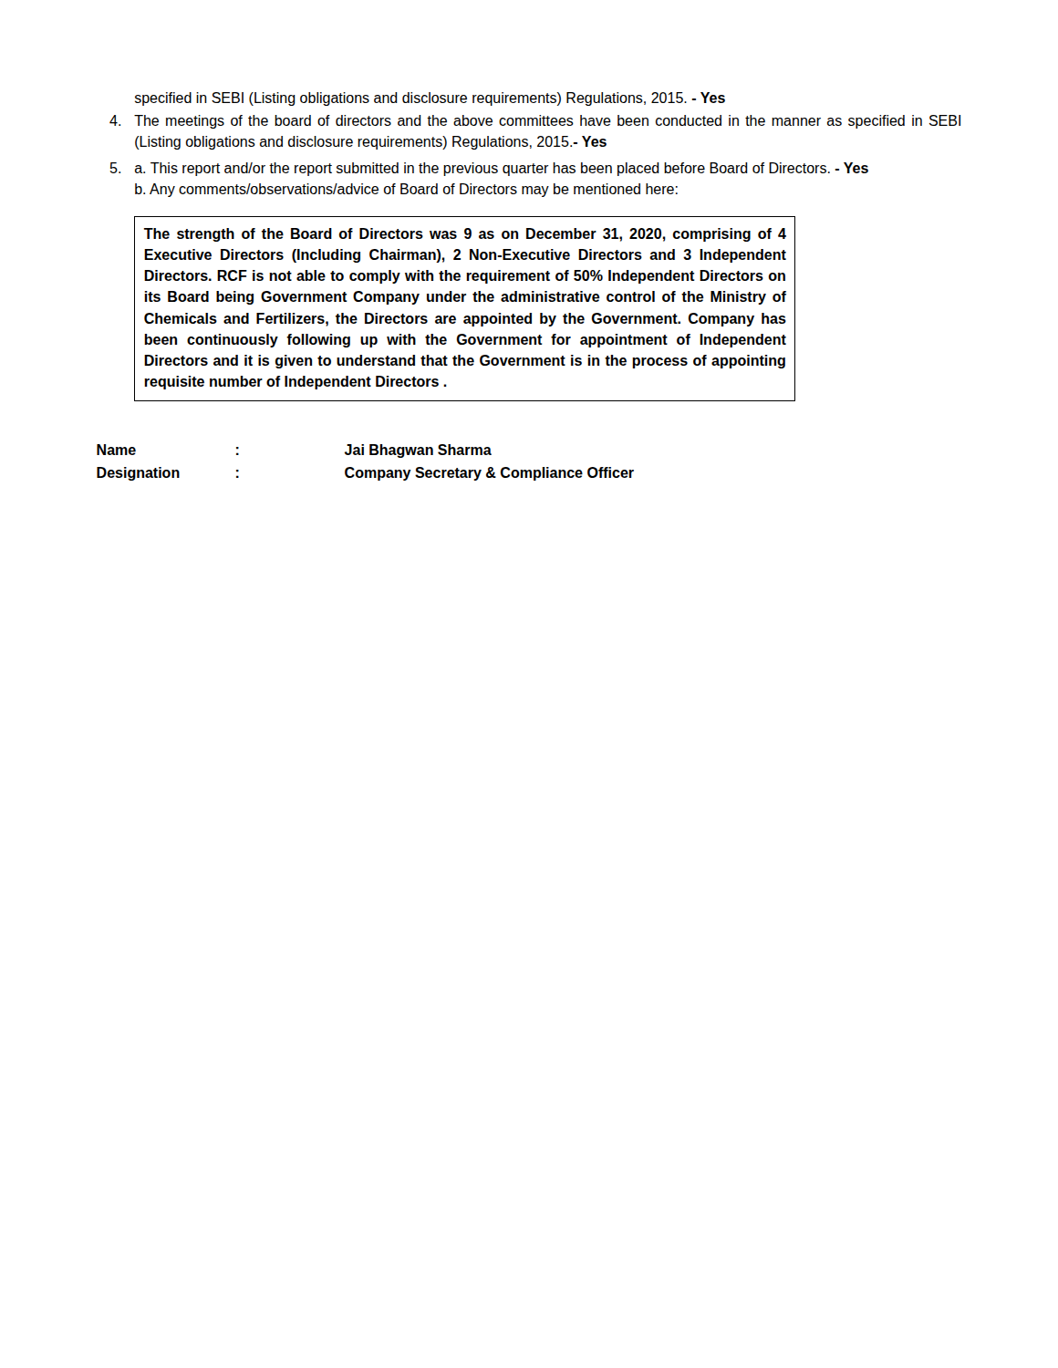specified in SEBI (Listing obligations and disclosure requirements) Regulations, 2015. - Yes
The meetings of the board of directors and the above committees have been conducted in the manner as specified in SEBI (Listing obligations and disclosure requirements) Regulations, 2015.- Yes
a. This report and/or the report submitted in the previous quarter has been placed before Board of Directors. - Yes
b. Any comments/observations/advice of Board of Directors may be mentioned here:
The strength of the Board of Directors was 9 as on December 31, 2020, comprising of 4 Executive Directors (Including Chairman), 2 Non-Executive Directors and 3 Independent Directors. RCF is not able to comply with the requirement of 50% Independent Directors on its Board being Government Company under the administrative control of the Ministry of Chemicals and Fertilizers, the Directors are appointed by the Government. Company has been continuously following up with the Government for appointment of Independent Directors and it is given to understand that the Government is in the process of appointing requisite number of Independent Directors .
| Name | : | Jai Bhagwan Sharma |
| Designation | : | Company Secretary & Compliance Officer |